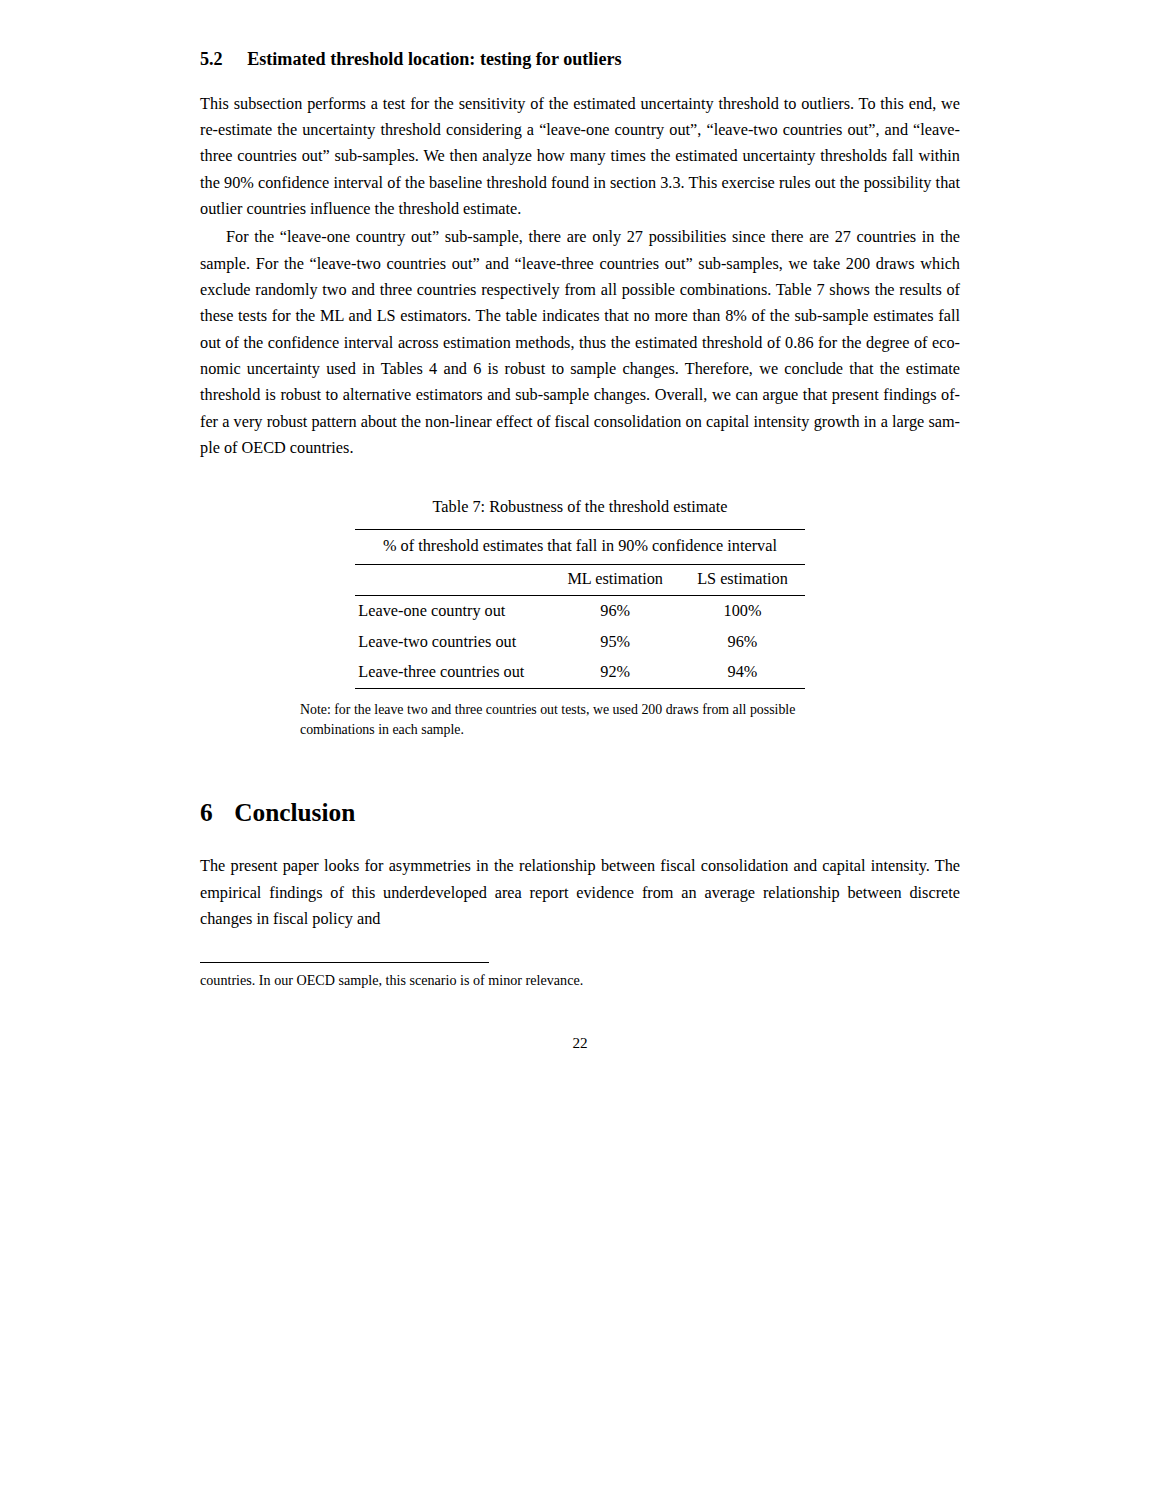5.2 Estimated threshold location: testing for outliers
This subsection performs a test for the sensitivity of the estimated uncertainty threshold to outliers. To this end, we re-estimate the uncertainty threshold considering a “leave-one country out”, “leave-two countries out”, and “leave-three countries out” sub-samples. We then analyze how many times the estimated uncertainty thresholds fall within the 90% confidence interval of the baseline threshold found in section 3.3. This exercise rules out the possibility that outlier countries influence the threshold estimate.
For the “leave-one country out” sub-sample, there are only 27 possibilities since there are 27 countries in the sample. For the “leave-two countries out” and “leave-three countries out” sub-samples, we take 200 draws which exclude randomly two and three countries respectively from all possible combinations. Table 7 shows the results of these tests for the ML and LS estimators. The table indicates that no more than 8% of the sub-sample estimates fall out of the confidence interval across estimation methods, thus the estimated threshold of 0.86 for the degree of economic uncertainty used in Tables 4 and 6 is robust to sample changes. Therefore, we conclude that the estimate threshold is robust to alternative estimators and sub-sample changes. Overall, we can argue that present findings offer a very robust pattern about the non-linear effect of fiscal consolidation on capital intensity growth in a large sample of OECD countries.
Table 7: Robustness of the threshold estimate
| % of threshold estimates that fall in 90% confidence interval |
| | ML estimation | LS estimation |
| Leave-one country out | 96% | 100% |
| Leave-two countries out | 95% | 96% |
| Leave-three countries out | 92% | 94% |
Note: for the leave two and three countries out tests, we used 200 draws from all possible combinations in each sample.
6 Conclusion
The present paper looks for asymmetries in the relationship between fiscal consolidation and capital intensity. The empirical findings of this underdeveloped area report evidence from an average relationship between discrete changes in fiscal policy and
countries. In our OECD sample, this scenario is of minor relevance.
22